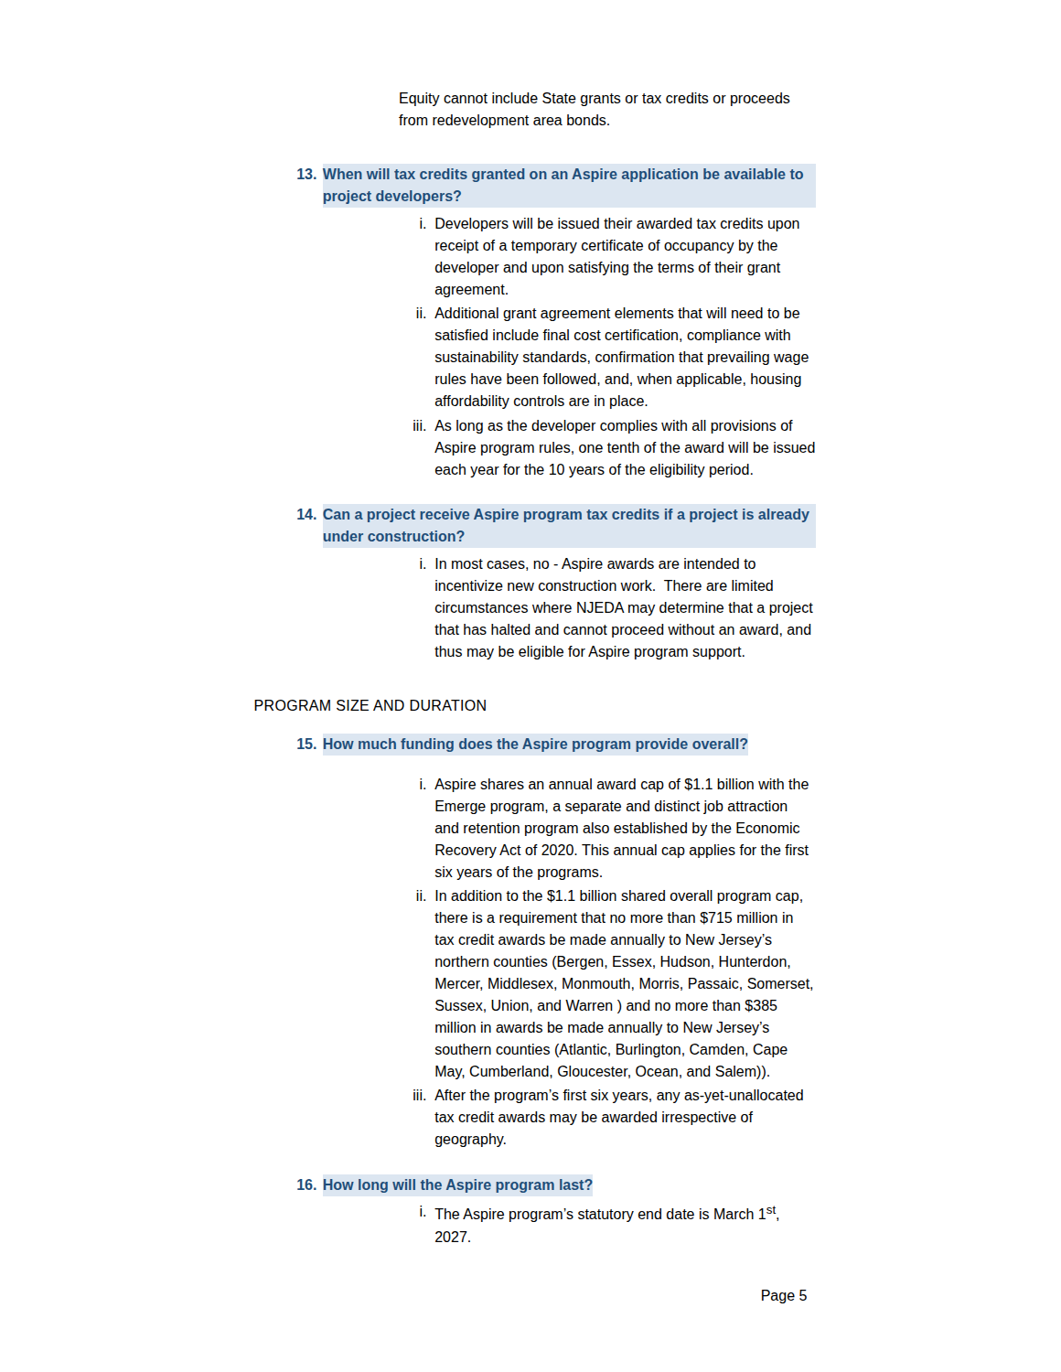Equity cannot include State grants or tax credits or proceeds from redevelopment area bonds.
13. When will tax credits granted on an Aspire application be available to project developers?
i. Developers will be issued their awarded tax credits upon receipt of a temporary certificate of occupancy by the developer and upon satisfying the terms of their grant agreement.
ii. Additional grant agreement elements that will need to be satisfied include final cost certification, compliance with sustainability standards, confirmation that prevailing wage rules have been followed, and, when applicable, housing affordability controls are in place.
iii. As long as the developer complies with all provisions of Aspire program rules, one tenth of the award will be issued each year for the 10 years of the eligibility period.
14. Can a project receive Aspire program tax credits if a project is already under construction?
i. In most cases, no - Aspire awards are intended to incentivize new construction work. There are limited circumstances where NJEDA may determine that a project that has halted and cannot proceed without an award, and thus may be eligible for Aspire program support.
PROGRAM SIZE AND DURATION
15. How much funding does the Aspire program provide overall?
i. Aspire shares an annual award cap of $1.1 billion with the Emerge program, a separate and distinct job attraction and retention program also established by the Economic Recovery Act of 2020. This annual cap applies for the first six years of the programs.
ii. In addition to the $1.1 billion shared overall program cap, there is a requirement that no more than $715 million in tax credit awards be made annually to New Jersey’s northern counties (Bergen, Essex, Hudson, Hunterdon, Mercer, Middlesex, Monmouth, Morris, Passaic, Somerset, Sussex, Union, and Warren ) and no more than $385 million in awards be made annually to New Jersey’s southern counties (Atlantic, Burlington, Camden, Cape May, Cumberland, Gloucester, Ocean, and Salem)).
iii. After the program’s first six years, any as-yet-unallocated tax credit awards may be awarded irrespective of geography.
16. How long will the Aspire program last?
i. The Aspire program’s statutory end date is March 1st, 2027.
Page 5